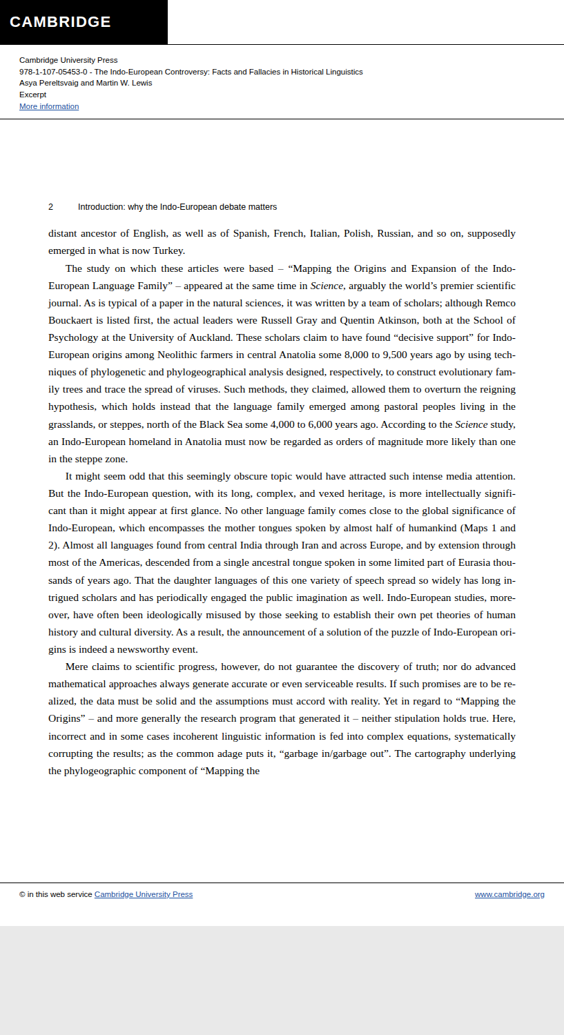CAMBRIDGE
Cambridge University Press
978-1-107-05453-0 - The Indo-European Controversy: Facts and Fallacies in Historical Linguistics
Asya Pereltsvaig and Martin W. Lewis
Excerpt
More information
2
Introduction: why the Indo-European debate matters
distant ancestor of English, as well as of Spanish, French, Italian, Polish, Russian, and so on, supposedly emerged in what is now Turkey.
The study on which these articles were based – “Mapping the Origins and Expansion of the Indo-European Language Family” – appeared at the same time in Science, arguably the world’s premier scientific journal. As is typical of a paper in the natural sciences, it was written by a team of scholars; although Remco Bouckaert is listed first, the actual leaders were Russell Gray and Quentin Atkinson, both at the School of Psychology at the University of Auckland. These scholars claim to have found “decisive support” for Indo-European origins among Neolithic farmers in central Anatolia some 8,000 to 9,500 years ago by using techniques of phylogenetic and phylogeographical analysis designed, respectively, to construct evolutionary family trees and trace the spread of viruses. Such methods, they claimed, allowed them to overturn the reigning hypothesis, which holds instead that the language family emerged among pastoral peoples living in the grasslands, or steppes, north of the Black Sea some 4,000 to 6,000 years ago. According to the Science study, an Indo-European homeland in Anatolia must now be regarded as orders of magnitude more likely than one in the steppe zone.
It might seem odd that this seemingly obscure topic would have attracted such intense media attention. But the Indo-European question, with its long, complex, and vexed heritage, is more intellectually significant than it might appear at first glance. No other language family comes close to the global significance of Indo-European, which encompasses the mother tongues spoken by almost half of humankind (Maps 1 and 2). Almost all languages found from central India through Iran and across Europe, and by extension through most of the Americas, descended from a single ancestral tongue spoken in some limited part of Eurasia thousands of years ago. That the daughter languages of this one variety of speech spread so widely has long intrigued scholars and has periodically engaged the public imagination as well. Indo-European studies, moreover, have often been ideologically misused by those seeking to establish their own pet theories of human history and cultural diversity. As a result, the announcement of a solution of the puzzle of Indo-European origins is indeed a newsworthy event.
Mere claims to scientific progress, however, do not guarantee the discovery of truth; nor do advanced mathematical approaches always generate accurate or even serviceable results. If such promises are to be realized, the data must be solid and the assumptions must accord with reality. Yet in regard to “Mapping the Origins” – and more generally the research program that generated it – neither stipulation holds true. Here, incorrect and in some cases incoherent linguistic information is fed into complex equations, systematically corrupting the results; as the common adage puts it, “garbage in/garbage out”. The cartography underlying the phylogeographic component of “Mapping the
© in this web service Cambridge University Press
www.cambridge.org